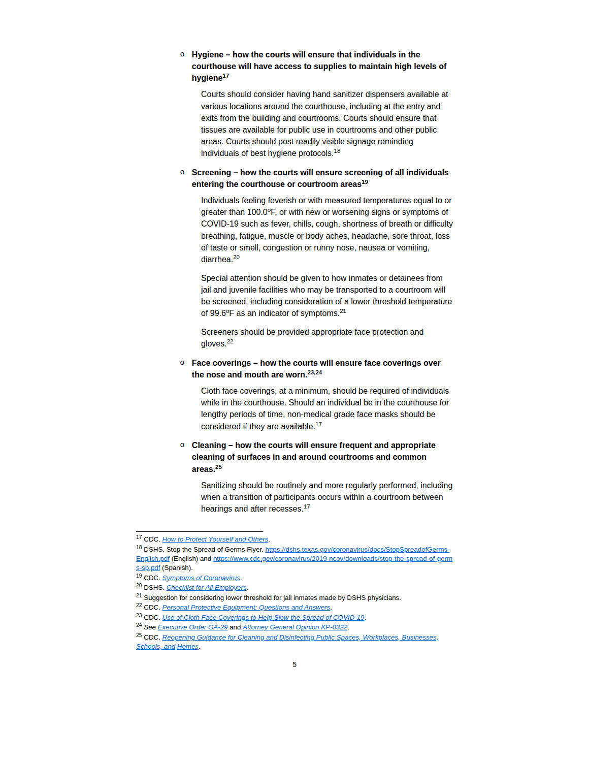o
Hygiene – how the courts will ensure that individuals in the courthouse will have access to supplies to maintain high levels of hygiene17
Courts should consider having hand sanitizer dispensers available at various locations around the courthouse, including at the entry and exits from the building and courtrooms. Courts should ensure that tissues are available for public use in courtrooms and other public areas. Courts should post readily visible signage reminding individuals of best hygiene protocols.18
o
Screening – how the courts will ensure screening of all individuals entering the courthouse or courtroom areas19
Individuals feeling feverish or with measured temperatures equal to or greater than 100.0oF, or with new or worsening signs or symptoms of COVID-19 such as fever, chills, cough, shortness of breath or difficulty breathing, fatigue, muscle or body aches, headache, sore throat, loss of taste or smell, congestion or runny nose, nausea or vomiting, diarrhea.20
Special attention should be given to how inmates or detainees from jail and juvenile facilities who may be transported to a courtroom will be screened, including consideration of a lower threshold temperature of 99.6oF as an indicator of symptoms.21
Screeners should be provided appropriate face protection and gloves.22
o
Face coverings – how the courts will ensure face coverings over the nose and mouth are worn.23,24
Cloth face coverings, at a minimum, should be required of individuals while in the courthouse. Should an individual be in the courthouse for lengthy periods of time, non-medical grade face masks should be considered if they are available.17
o
Cleaning – how the courts will ensure frequent and appropriate cleaning of surfaces in and around courtrooms and common areas.25
Sanitizing should be routinely and more regularly performed, including when a transition of participants occurs within a courtroom between hearings and after recesses.17
17 CDC. How to Protect Yourself and Others.
18 DSHS. Stop the Spread of Germs Flyer. https://dshs.texas.gov/coronavirus/docs/StopSpreadofGerms-English.pdf (English) and https://www.cdc.gov/coronavirus/2019-ncov/downloads/stop-the-spread-of-germs-sp.pdf (Spanish).
19 CDC. Symptoms of Coronavirus.
20 DSHS. Checklist for All Employers.
21 Suggestion for considering lower threshold for jail inmates made by DSHS physicians.
22 CDC. Personal Protective Equipment: Questions and Answers.
23 CDC. Use of Cloth Face Coverings to Help Slow the Spread of COVID-19.
24 See Executive Order GA-29 and Attorney General Opinion KP-0322.
25 CDC. Reopening Guidance for Cleaning and Disinfecting Public Spaces, Workplaces, Businesses, Schools, and Homes.
5